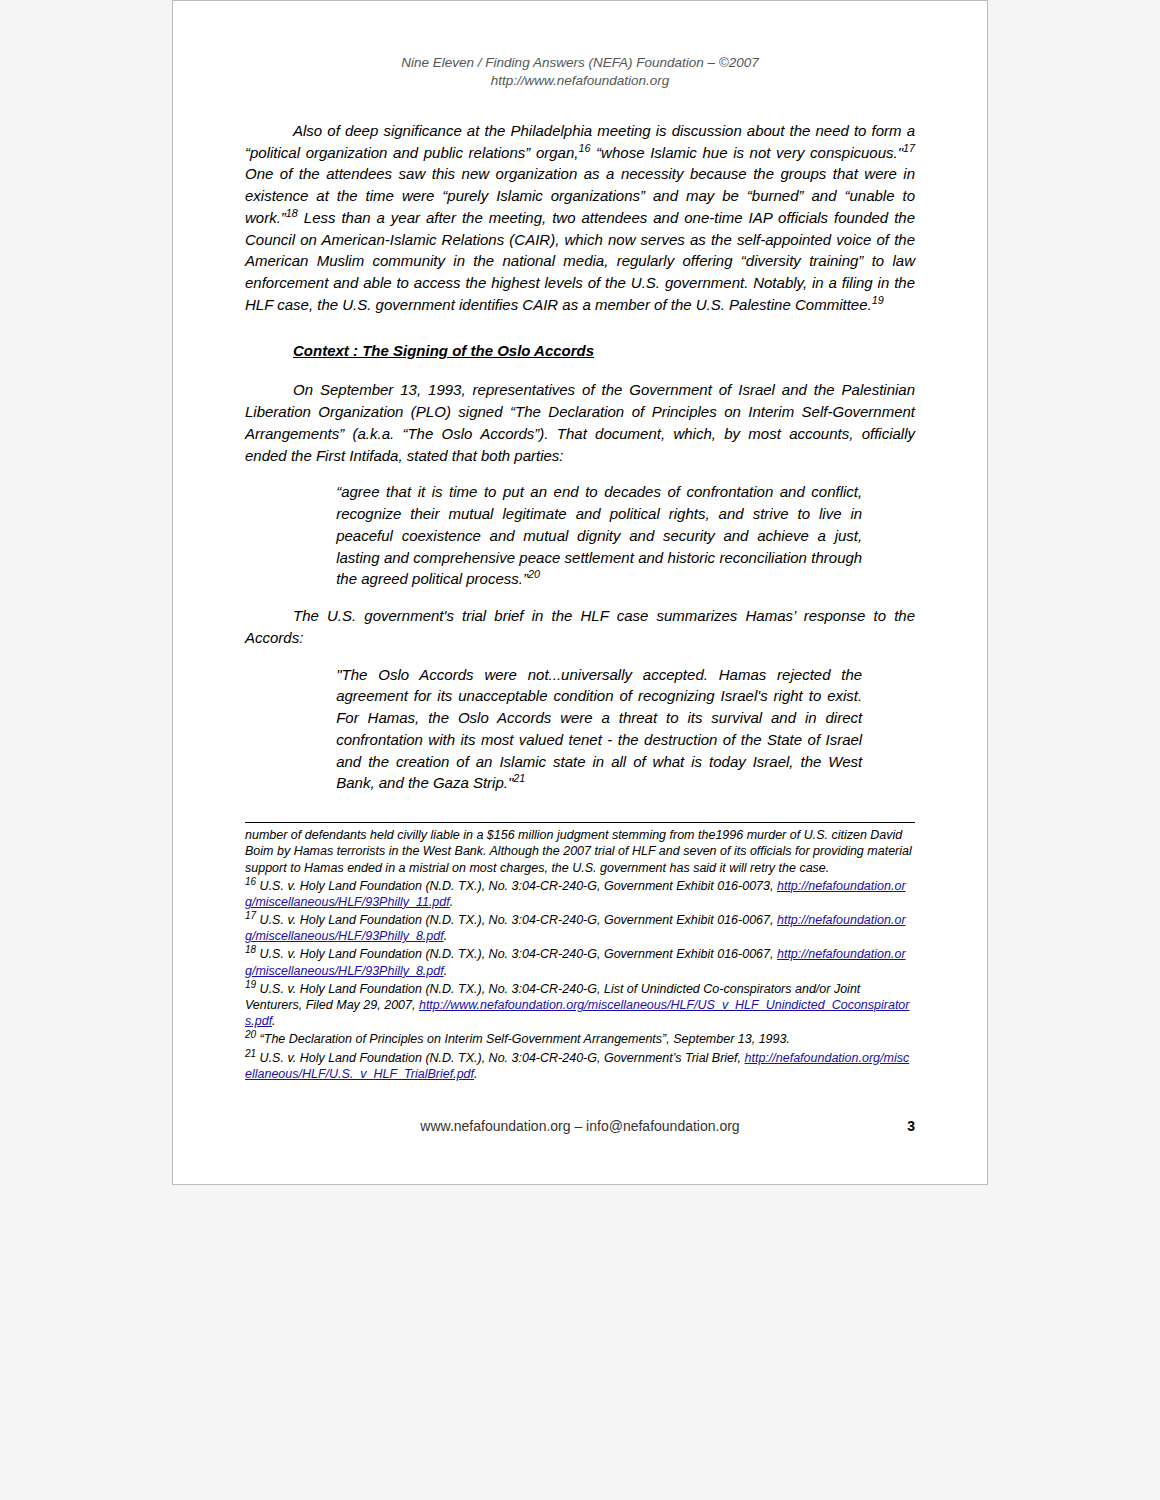Nine Eleven / Finding Answers (NEFA) Foundation – ©2007
http://www.nefafoundation.org
Also of deep significance at the Philadelphia meeting is discussion about the need to form a “political organization and public relations” organ,16 “whose Islamic hue is not very conspicuous."17 One of the attendees saw this new organization as a necessity because the groups that were in existence at the time were “purely Islamic organizations” and may be “burned” and “unable to work.”18 Less than a year after the meeting, two attendees and one-time IAP officials founded the Council on American-Islamic Relations (CAIR), which now serves as the self-appointed voice of the American Muslim community in the national media, regularly offering “diversity training” to law enforcement and able to access the highest levels of the U.S. government. Notably, in a filing in the HLF case, the U.S. government identifies CAIR as a member of the U.S. Palestine Committee.19
Context : The Signing of the Oslo Accords
On September 13, 1993, representatives of the Government of Israel and the Palestinian Liberation Organization (PLO) signed “The Declaration of Principles on Interim Self-Government Arrangements” (a.k.a. “The Oslo Accords”). That document, which, by most accounts, officially ended the First Intifada, stated that both parties:
“agree that it is time to put an end to decades of confrontation and conflict, recognize their mutual legitimate and political rights, and strive to live in peaceful coexistence and mutual dignity and security and achieve a just, lasting and comprehensive peace settlement and historic reconciliation through the agreed political process.”20
The U.S. government's trial brief in the HLF case summarizes Hamas’ response to the Accords:
"The Oslo Accords were not...universally accepted. Hamas rejected the agreement for its unacceptable condition of recognizing Israel's right to exist. For Hamas, the Oslo Accords were a threat to its survival and in direct confrontation with its most valued tenet - the destruction of the State of Israel and the creation of an Islamic state in all of what is today Israel, the West Bank, and the Gaza Strip."21
number of defendants held civilly liable in a $156 million judgment stemming from the1996 murder of U.S. citizen David Boim by Hamas terrorists in the West Bank. Although the 2007 trial of HLF and seven of its officials for providing material support to Hamas ended in a mistrial on most charges, the U.S. government has said it will retry the case.
16 U.S. v. Holy Land Foundation (N.D. TX.), No. 3:04-CR-240-G, Government Exhibit 016-0073, http://nefafoundation.org/miscellaneous/HLF/93Philly_11.pdf.
17 U.S. v. Holy Land Foundation (N.D. TX.), No. 3:04-CR-240-G, Government Exhibit 016-0067, http://nefafoundation.org/miscellaneous/HLF/93Philly_8.pdf.
18 U.S. v. Holy Land Foundation (N.D. TX.), No. 3:04-CR-240-G, Government Exhibit 016-0067, http://nefafoundation.org/miscellaneous/HLF/93Philly_8.pdf.
19 U.S. v. Holy Land Foundation (N.D. TX.), No. 3:04-CR-240-G, List of Unindicted Co-conspirators and/or Joint Venturers, Filed May 29, 2007, http://www.nefafoundation.org/miscellaneous/HLF/US_v_HLF_Unindicted_Coconspirators.pdf.
20 “The Declaration of Principles on Interim Self-Government Arrangements”, September 13, 1993.
21 U.S. v. Holy Land Foundation (N.D. TX.), No. 3:04-CR-240-G, Government’s Trial Brief, http://nefafoundation.org/miscellaneous/HLF/U.S._v_HLF_TrialBrief.pdf.
www.nefafoundation.org – info@nefafoundation.org 3